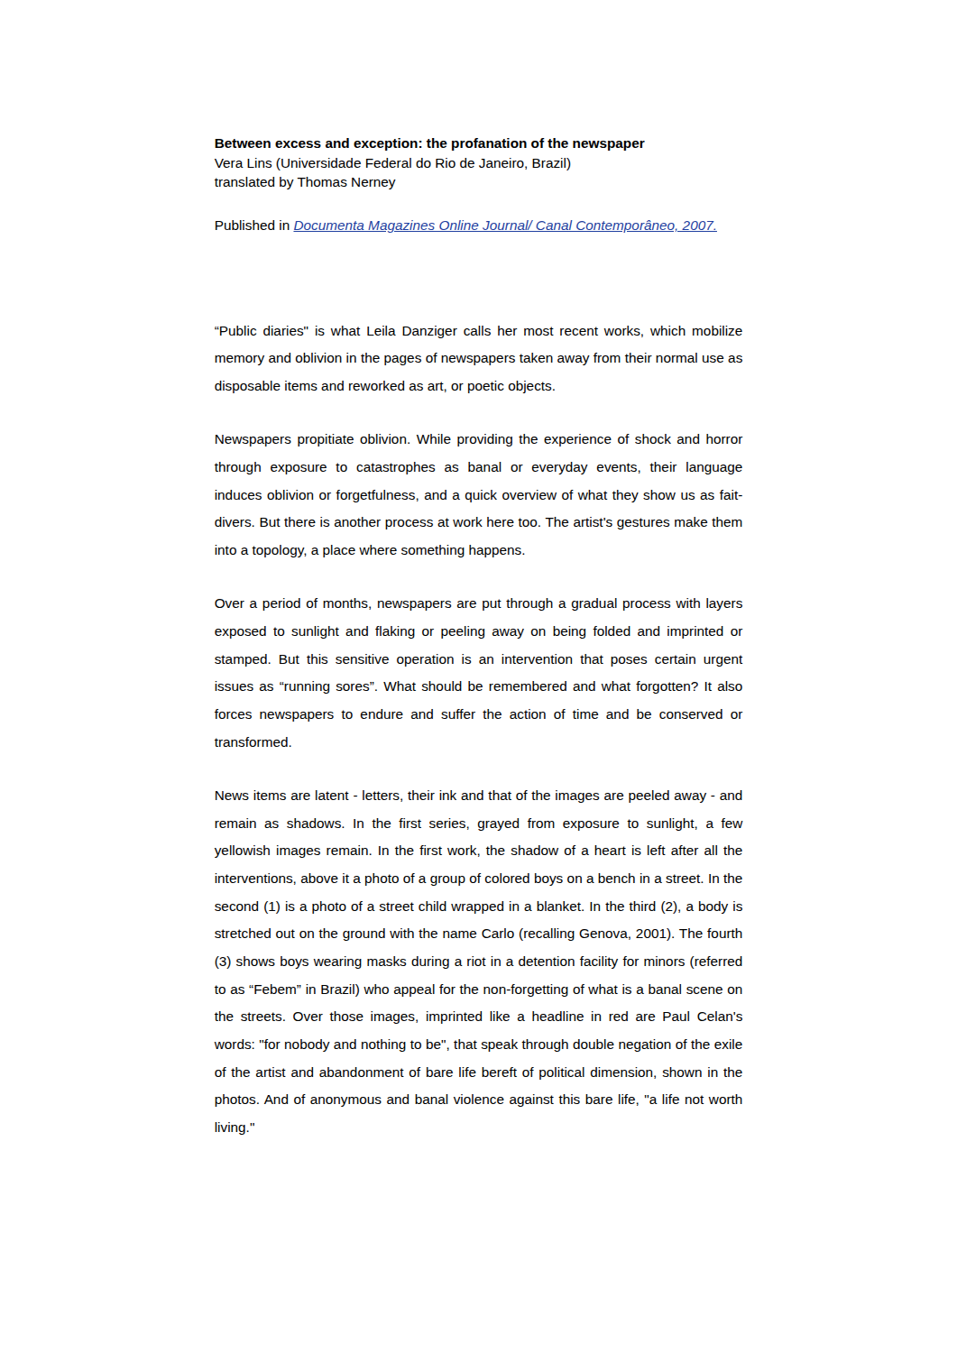Between excess and exception: the profanation of the newspaper
Vera Lins (Universidade Federal do Rio de Janeiro, Brazil)
translated by Thomas Nerney
Published in Documenta Magazines Online Journal/ Canal Contemporâneo, 2007.
“Public diaries" is what Leila Danziger calls her most recent works, which mobilize memory and oblivion in the pages of newspapers taken away from their normal use as disposable items and reworked as art, or poetic objects.
Newspapers propitiate oblivion. While providing the experience of shock and horror through exposure to catastrophes as banal or everyday events, their language induces oblivion or forgetfulness, and a quick overview of what they show us as fait-divers. But there is another process at work here too. The artist's gestures make them into a topology, a place where something happens.
Over a period of months, newspapers are put through a gradual process with layers exposed to sunlight and flaking or peeling away on being folded and imprinted or stamped. But this sensitive operation is an intervention that poses certain urgent issues as “running sores”. What should be remembered and what forgotten? It also forces newspapers to endure and suffer the action of time and be conserved or transformed.
News items are latent - letters, their ink and that of the images are peeled away - and remain as shadows. In the first series, grayed from exposure to sunlight, a few yellowish images remain. In the first work, the shadow of a heart is left after all the interventions, above it a photo of a group of colored boys on a bench in a street. In the second (1) is a photo of a street child wrapped in a blanket. In the third (2), a body is stretched out on the ground with the name Carlo (recalling Genova, 2001). The fourth (3) shows boys wearing masks during a riot in a detention facility for minors (referred to as “Febem” in Brazil) who appeal for the non-forgetting of what is a banal scene on the streets. Over those images, imprinted like a headline in red are Paul Celan's words: "for nobody and nothing to be", that speak through double negation of the exile of the artist and abandonment of bare life bereft of political dimension, shown in the photos. And of anonymous and banal violence against this bare life, "a life not worth living."